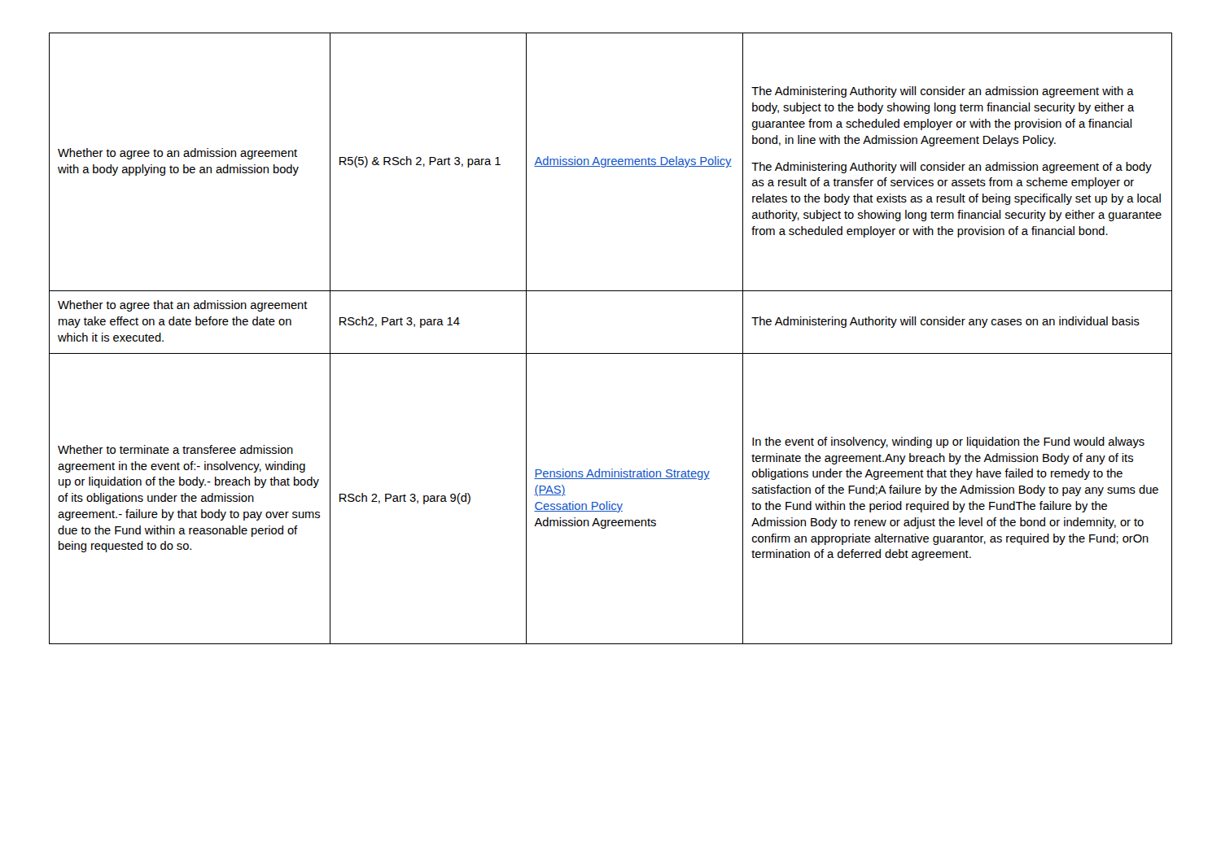| Whether to agree to an admission agreement with a body applying to be an admission body | R5(5) & RSch 2, Part 3, para 1 | Admission Agreements Delays Policy | The Administering Authority will consider an admission agreement with a body, subject to the body showing long term financial security by either a guarantee from a scheduled employer or with the provision of a financial bond, in line with the Admission Agreement Delays Policy. The Administering Authority will consider an admission agreement of a body as a result of a transfer of services or assets from a scheme employer or relates to the body that exists as a result of being specifically set up by a local authority, subject to showing long term financial security by either a guarantee from a scheduled employer or with the provision of a financial bond. |
| Whether to agree that an admission agreement may take effect on a date before the date on which it is executed. | RSch2, Part 3, para 14 | | The Administering Authority will consider any cases on an individual basis |
| Whether to terminate a transferee admission agreement in the event of:- insolvency, winding up or liquidation of the body.- breach by that body of its obligations under the admission agreement.- failure by that body to pay over sums due to the Fund within a reasonable period of being requested to do so. | RSch 2, Part 3, para 9(d) | Pensions Administration Strategy (PAS) Cessation Policy Admission Agreements | In the event of insolvency, winding up or liquidation the Fund would always terminate the agreement.Any breach by the Admission Body of any of its obligations under the Agreement that they have failed to remedy to the satisfaction of the Fund;A failure by the Admission Body to pay any sums due to the Fund within the period required by the FundThe failure by the Admission Body to renew or adjust the level of the bond or indemnity, or to confirm an appropriate alternative guarantor, as required by the Fund; orOn termination of a deferred debt agreement. |